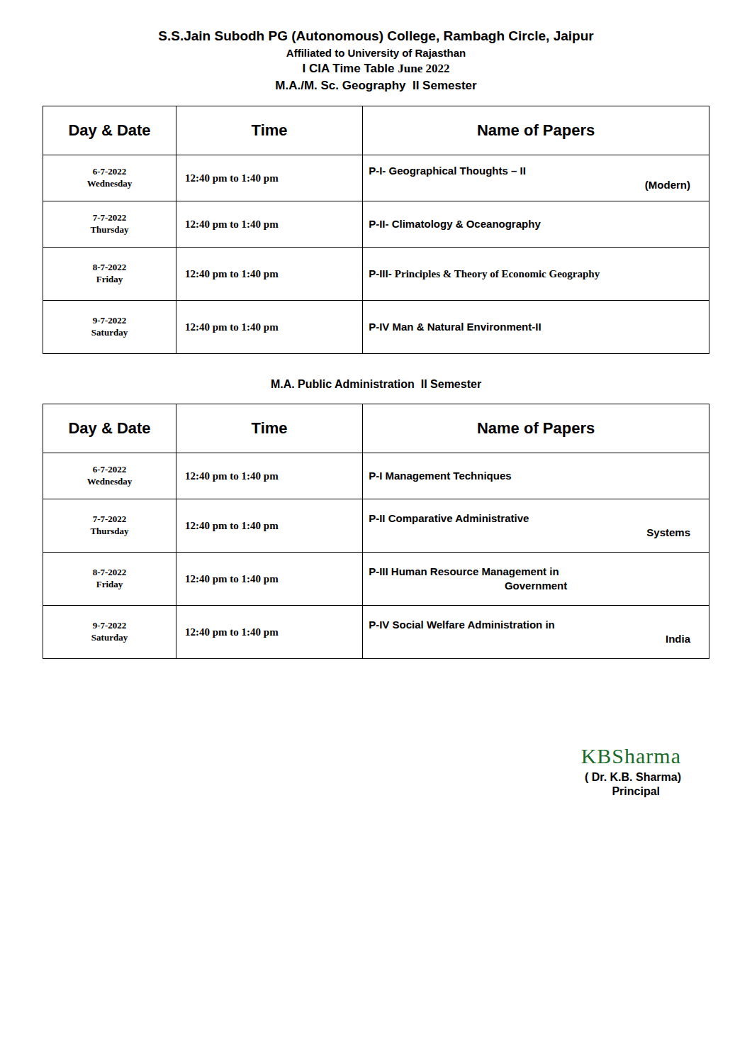S.S.Jain Subodh PG (Autonomous) College, Rambagh Circle, Jaipur
Affiliated to University of Rajasthan
I CIA Time Table June 2022
M.A./M. Sc. Geography II Semester
| Day & Date | Time | Name of Papers |
| --- | --- | --- |
| 6-7-2022 Wednesday | 12:40 pm to 1:40 pm | P-I- Geographical Thoughts – II (Modern) |
| 7-7-2022 Thursday | 12:40 pm to 1:40 pm | P-II- Climatology & Oceanography |
| 8-7-2022 Friday | 12:40 pm to 1:40 pm | P-III- Principles & Theory of Economic Geography |
| 9-7-2022 Saturday | 12:40 pm to 1:40 pm | P-IV Man & Natural Environment-II |
M.A. Public Administration II Semester
| Day & Date | Time | Name of Papers |
| --- | --- | --- |
| 6-7-2022 Wednesday | 12:40 pm to 1:40 pm | P-I Management Techniques |
| 7-7-2022 Thursday | 12:40 pm to 1:40 pm | P-II Comparative Administrative Systems |
| 8-7-2022 Friday | 12:40 pm to 1:40 pm | P-III Human Resource Management in Government |
| 9-7-2022 Saturday | 12:40 pm to 1:40 pm | P-IV Social Welfare Administration in India |
KBSharma
( Dr. K.B. Sharma)
Principal